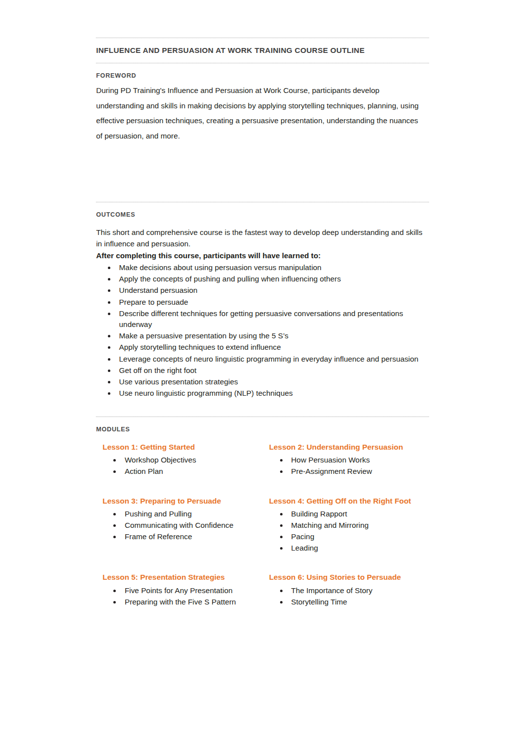Influence and Persuasion at Work Training Course Outline
Foreword
During PD Training's Influence and Persuasion at Work Course, participants develop understanding and skills in making decisions by applying storytelling techniques, planning, using effective persuasion techniques, creating a persuasive presentation, understanding the nuances of persuasion, and more.
Outcomes
This short and comprehensive course is the fastest way to develop deep understanding and skills in influence and persuasion.
After completing this course, participants will have learned to:
Make decisions about using persuasion versus manipulation
Apply the concepts of pushing and pulling when influencing others
Understand persuasion
Prepare to persuade
Describe different techniques for getting persuasive conversations and presentations underway
Make a persuasive presentation by using the 5 S’s
Apply storytelling techniques to extend influence
Leverage concepts of neuro linguistic programming in everyday influence and persuasion
Get off on the right foot
Use various presentation strategies
Use neuro linguistic programming (NLP) techniques
Modules
Lesson 1: Getting Started
Workshop Objectives
Action Plan
Lesson 2: Understanding Persuasion
How Persuasion Works
Pre-Assignment Review
Lesson 3: Preparing to Persuade
Pushing and Pulling
Communicating with Confidence
Frame of Reference
Lesson 4: Getting Off on the Right Foot
Building Rapport
Matching and Mirroring
Pacing
Leading
Lesson 5: Presentation Strategies
Five Points for Any Presentation
Preparing with the Five S Pattern
Lesson 6: Using Stories to Persuade
The Importance of Story
Storytelling Time